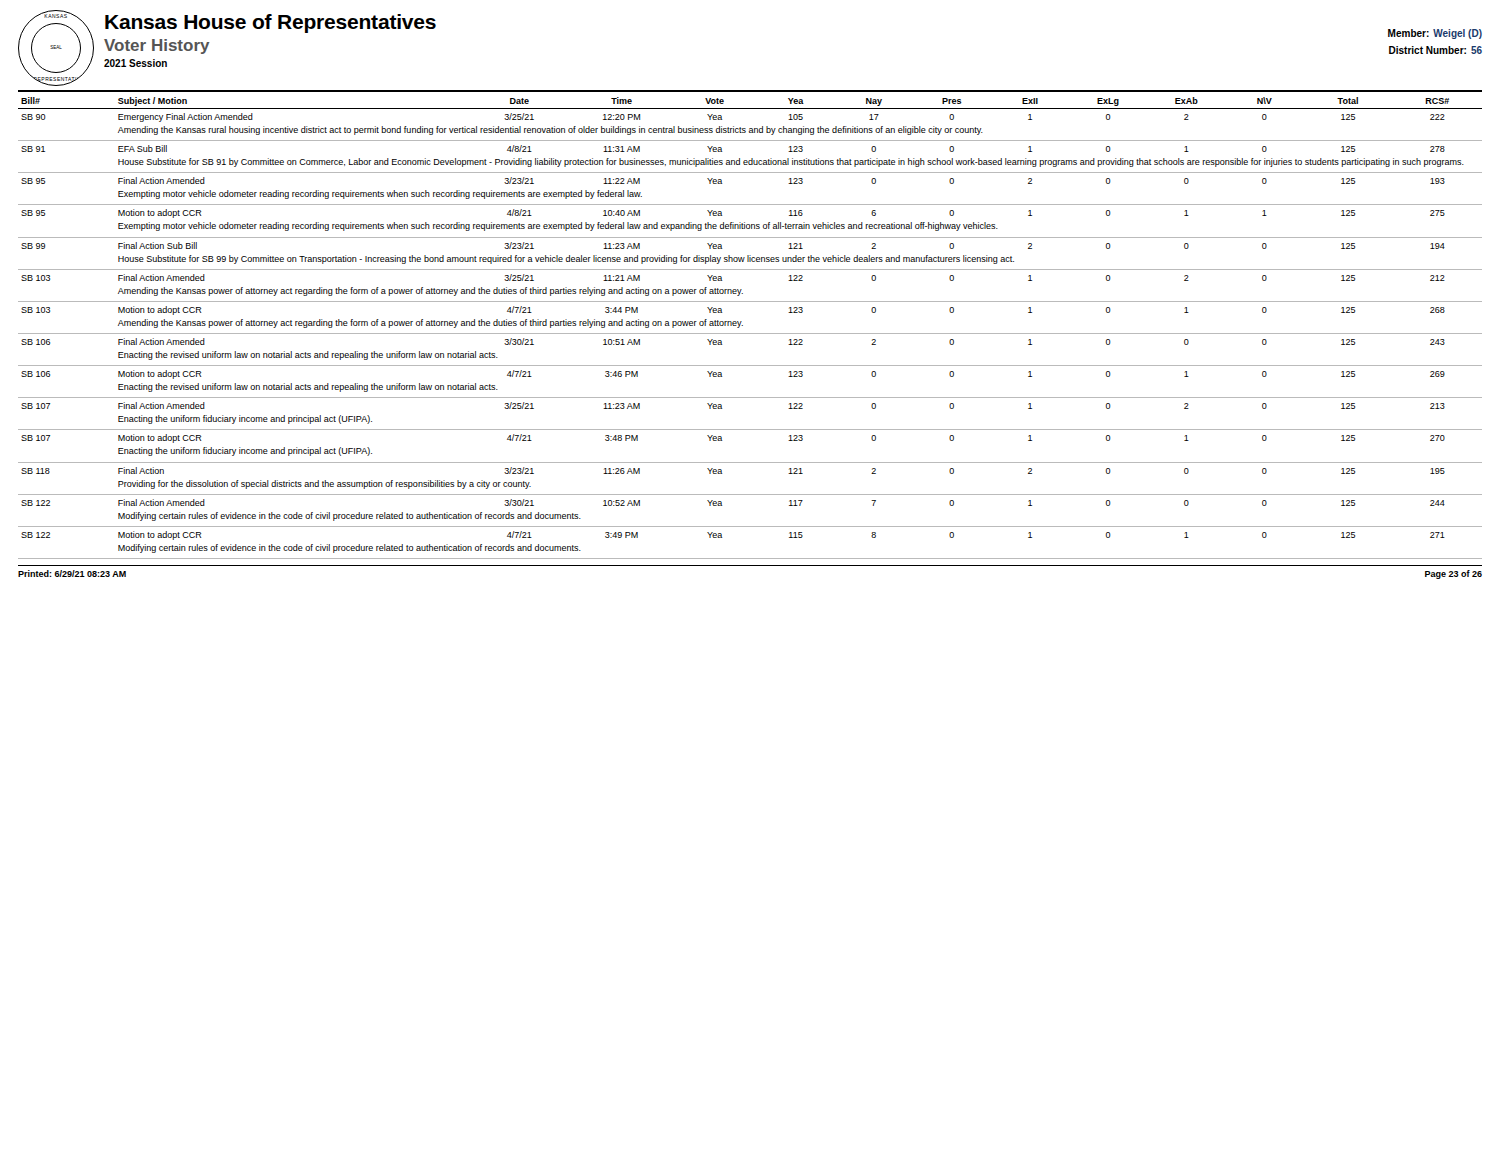KANSAS
SEAL
OF REPRESENTATIVES
Kansas House of Representatives
Voter History
2021 Session
Member: Weigel (D)
District Number: 56
| Bill# | Subject / Motion | Date | Time | Vote | Yea | Nay | Pres | ExII | ExLg | ExAb | N\V | Total | RCS# |
| --- | --- | --- | --- | --- | --- | --- | --- | --- | --- | --- | --- | --- | --- |
| SB 90 | Emergency Final Action Amended | 3/25/21 | 12:20 PM | Yea | 105 | 17 | 0 | 1 | 0 | 2 | 0 | 125 | 222 |
| | Amending the Kansas rural housing incentive district act to permit bond funding for vertical residential renovation of older buildings in central business districts and by changing the definitions of an eligible city or county. |
| SB 91 | EFA Sub Bill | 4/8/21 | 11:31 AM | Yea | 123 | 0 | 0 | 1 | 0 | 1 | 0 | 125 | 278 |
| | House Substitute for SB 91 by Committee on Commerce, Labor and Economic Development - Providing liability protection for businesses, municipalities and educational institutions that participate in high school work-based learning programs and providing that schools are responsible for injuries to students participating in such programs. |
| SB 95 | Final Action Amended | 3/23/21 | 11:22 AM | Yea | 123 | 0 | 0 | 2 | 0 | 0 | 0 | 125 | 193 |
| | Exempting motor vehicle odometer reading recording requirements when such recording requirements are exempted by federal law. |
| SB 95 | Motion to adopt CCR | 4/8/21 | 10:40 AM | Yea | 116 | 6 | 0 | 1 | 0 | 1 | 1 | 125 | 275 |
| | Exempting motor vehicle odometer reading recording requirements when such recording requirements are exempted by federal law and expanding the definitions of all-terrain vehicles and recreational off-highway vehicles. |
| SB 99 | Final Action Sub Bill | 3/23/21 | 11:23 AM | Yea | 121 | 2 | 0 | 2 | 0 | 0 | 0 | 125 | 194 |
| | House Substitute for SB 99 by Committee on Transportation - Increasing the bond amount required for a vehicle dealer license and providing for display show licenses under the vehicle dealers and manufacturers licensing act. |
| SB 103 | Final Action Amended | 3/25/21 | 11:21 AM | Yea | 122 | 0 | 0 | 1 | 0 | 2 | 0 | 125 | 212 |
| | Amending the Kansas power of attorney act regarding the form of a power of attorney and the duties of third parties relying and acting on a power of attorney. |
| SB 103 | Motion to adopt CCR | 4/7/21 | 3:44 PM | Yea | 123 | 0 | 0 | 1 | 0 | 1 | 0 | 125 | 268 |
| | Amending the Kansas power of attorney act regarding the form of a power of attorney and the duties of third parties relying and acting on a power of attorney. |
| SB 106 | Final Action Amended | 3/30/21 | 10:51 AM | Yea | 122 | 2 | 0 | 1 | 0 | 0 | 0 | 125 | 243 |
| | Enacting the revised uniform law on notarial acts and repealing the uniform law on notarial acts. |
| SB 106 | Motion to adopt CCR | 4/7/21 | 3:46 PM | Yea | 123 | 0 | 0 | 1 | 0 | 1 | 0 | 125 | 269 |
| | Enacting the revised uniform law on notarial acts and repealing the uniform law on notarial acts. |
| SB 107 | Final Action Amended | 3/25/21 | 11:23 AM | Yea | 122 | 0 | 0 | 1 | 0 | 2 | 0 | 125 | 213 |
| | Enacting the uniform fiduciary income and principal act (UFIPA). |
| SB 107 | Motion to adopt CCR | 4/7/21 | 3:48 PM | Yea | 123 | 0 | 0 | 1 | 0 | 1 | 0 | 125 | 270 |
| | Enacting the uniform fiduciary income and principal act (UFIPA). |
| SB 118 | Final Action | 3/23/21 | 11:26 AM | Yea | 121 | 2 | 0 | 2 | 0 | 0 | 0 | 125 | 195 |
| | Providing for the dissolution of special districts and the assumption of responsibilities by a city or county. |
| SB 122 | Final Action Amended | 3/30/21 | 10:52 AM | Yea | 117 | 7 | 0 | 1 | 0 | 0 | 0 | 125 | 244 |
| | Modifying certain rules of evidence in the code of civil procedure related to authentication of records and documents. |
| SB 122 | Motion to adopt CCR | 4/7/21 | 3:49 PM | Yea | 115 | 8 | 0 | 1 | 0 | 1 | 0 | 125 | 271 |
| | Modifying certain rules of evidence in the code of civil procedure related to authentication of records and documents. |
Printed: 6/29/21 08:23 AM
Page 23 of 26